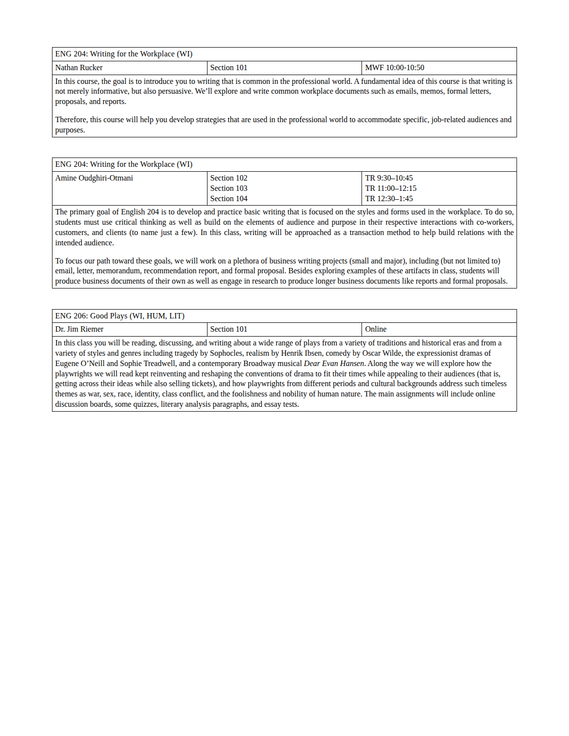| ENG 204: Writing for the Workplace (WI) |
| --- |
| Nathan Rucker | Section 101 | MWF 10:00-10:50 |
| In this course, the goal is to introduce you to writing that is common in the professional world. A fundamental idea of this course is that writing is not merely informative, but also persuasive. We’ll explore and write common workplace documents such as emails, memos, formal letters, proposals, and reports. Therefore, this course will help you develop strategies that are used in the professional world to accommodate specific, job-related audiences and purposes. |
| ENG 204: Writing for the Workplace (WI) |
| --- |
| Amine Oudghiri-Otmani | Section 102 Section 103 Section 104 | TR 9:30–10:45 TR 11:00–12:15 TR 12:30–1:45 |
| The primary goal of English 204 is to develop and practice basic writing that is focused on the styles and forms used in the workplace. To do so, students must use critical thinking as well as build on the elements of audience and purpose in their respective interactions with co-workers, customers, and clients (to name just a few). In this class, writing will be approached as a transaction method to help build relations with the intended audience. To focus our path toward these goals, we will work on a plethora of business writing projects (small and major), including (but not limited to) email, letter, memorandum, recommendation report, and formal proposal. Besides exploring examples of these artifacts in class, students will produce business documents of their own as well as engage in research to produce longer business documents like reports and formal proposals. |
| ENG 206: Good Plays (WI, HUM, LIT) |
| --- |
| Dr. Jim Riemer | Section 101 | Online |
| In this class you will be reading, discussing, and writing about a wide range of plays from a variety of traditions and historical eras and from a variety of styles and genres including tragedy by Sophocles, realism by Henrik Ibsen, comedy by Oscar Wilde, the expressionist dramas of Eugene O’Neill and Sophie Treadwell, and a contemporary Broadway musical Dear Evan Hansen . Along the way we will explore how the playwrights we will read kept reinventing and reshaping the conventions of drama to fit their times while appealing to their audiences (that is, getting across their ideas while also selling tickets), and how playwrights from different periods and cultural backgrounds address such timeless themes as war, sex, race, identity, class conflict, and the foolishness and nobility of human nature. The main assignments will include online discussion boards, some quizzes, literary analysis paragraphs, and essay tests. |